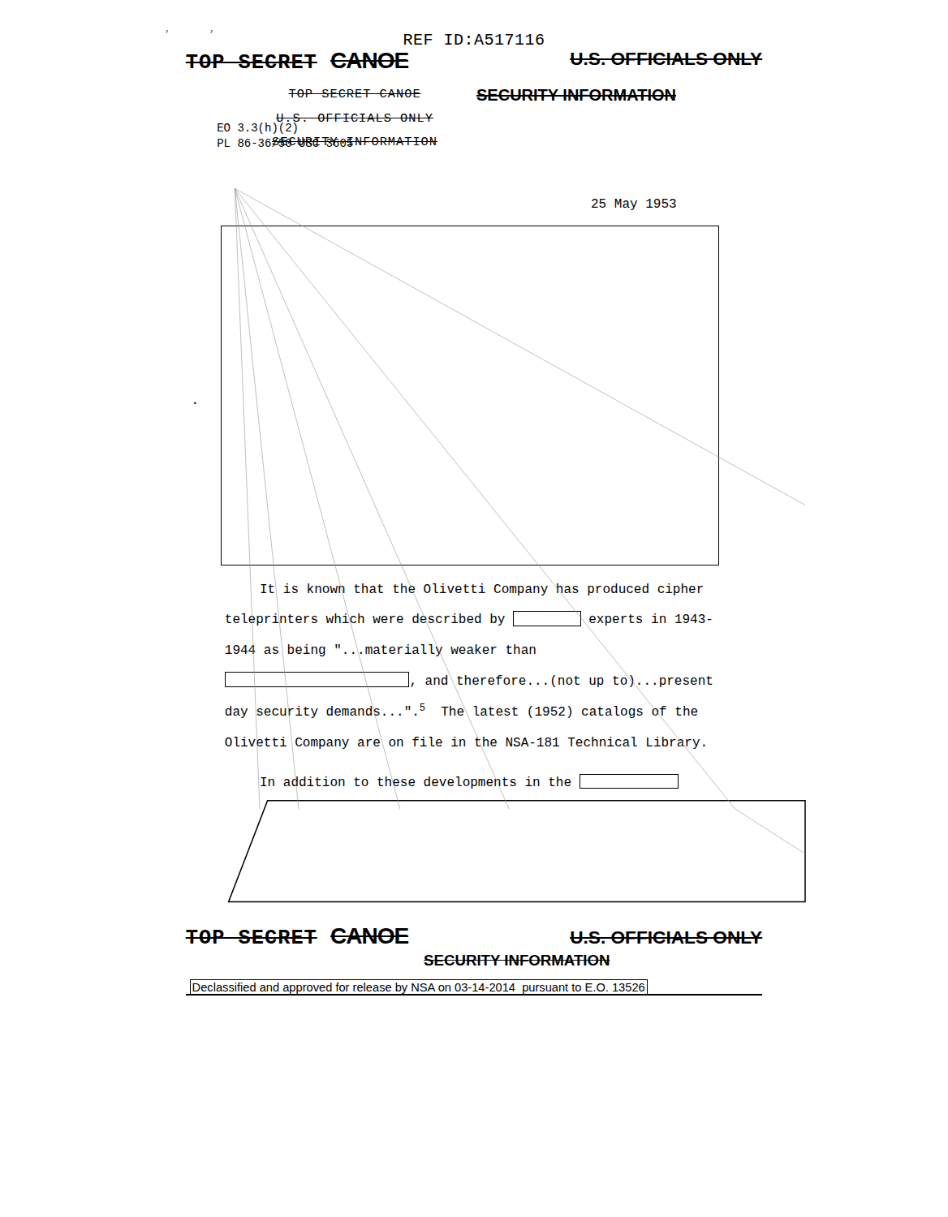, ,
REF ID:A517116
TOP SECRET CANOE
U.S. OFFICIALS ONLY
TOP SECRET CANOE
U.S. OFFICIALS ONLY
SECURITY INFORMATION
SECURITY INFORMATION
EO 3.3(h)(2)
PL 86-36/50 USC 3605
25 May 1953
.
It is known that the Olivetti Company has produced cipher teleprinters which were described by experts in 1943-1944 as being "...materially weaker than , and therefore...(not up to)...present day security demands...".5 The latest (1952) catalogs of the Olivetti Company are on file in the NSA-181 Technical Library.
In addition to these developments in the
TOP SECRET CANOE
U.S. OFFICIALS ONLY
SECURITY INFORMATION
Declassified and approved for release by NSA on 03-14-2014 pursuant to E.O. 13526